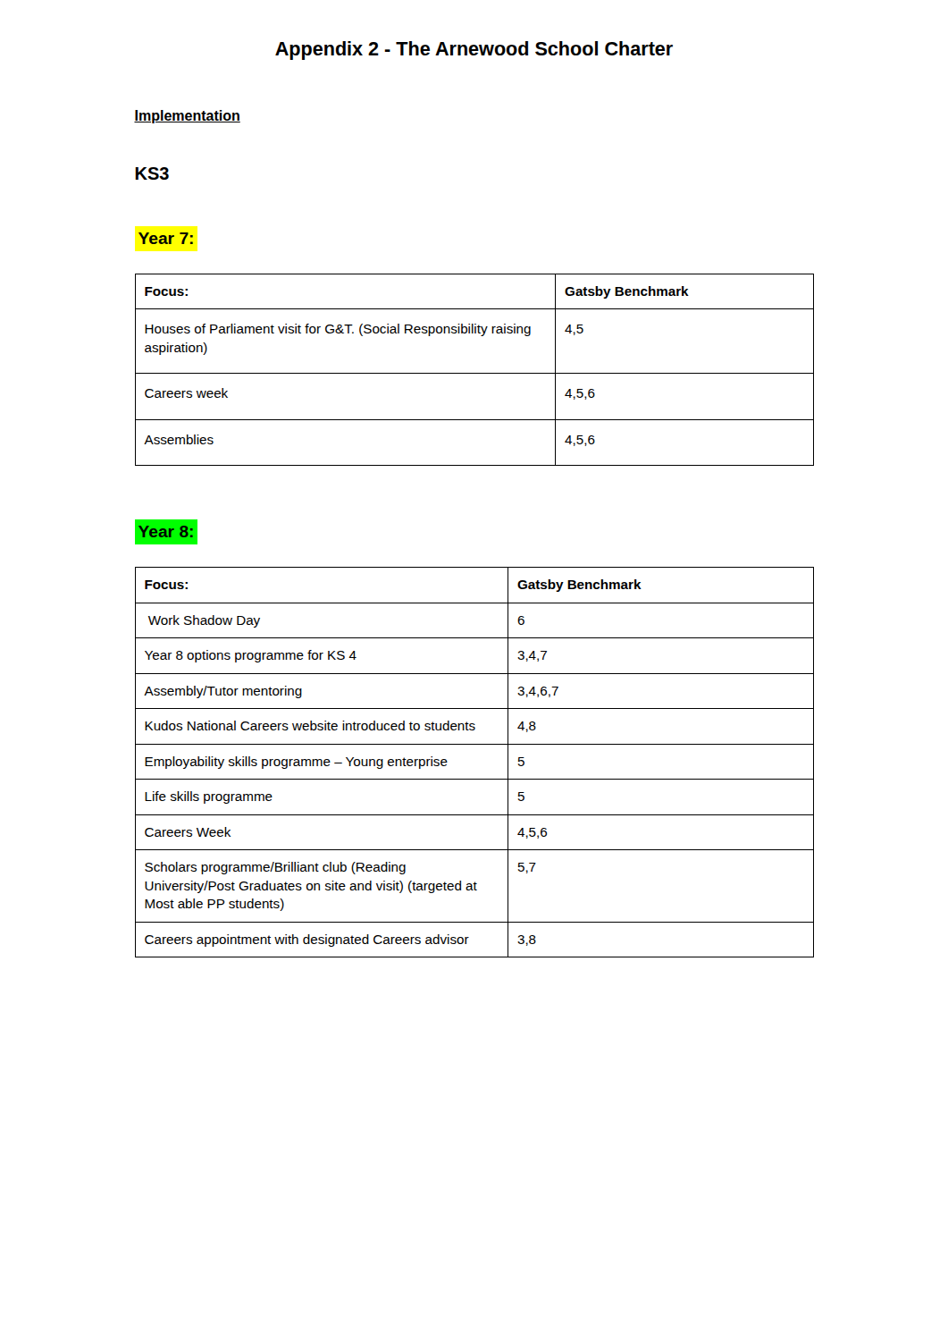Appendix 2 - The Arnewood School Charter
Implementation
KS3
Year 7:
| Focus: | Gatsby Benchmark |
| --- | --- |
| Houses of Parliament visit for G&T. (Social Responsibility raising aspiration) | 4,5 |
| Careers week | 4,5,6 |
| Assemblies | 4,5,6 |
Year 8:
| Focus: | Gatsby Benchmark |
| --- | --- |
| Work Shadow Day | 6 |
| Year 8 options programme for KS 4 | 3,4,7 |
| Assembly/Tutor mentoring | 3,4,6,7 |
| Kudos National Careers website introduced to students | 4,8 |
| Employability skills programme – Young enterprise | 5 |
| Life skills programme | 5 |
| Careers Week | 4,5,6 |
| Scholars programme/Brilliant club (Reading University/Post Graduates on site and visit) (targeted at Most able PP students) | 5,7 |
| Careers appointment with designated Careers advisor | 3,8 |